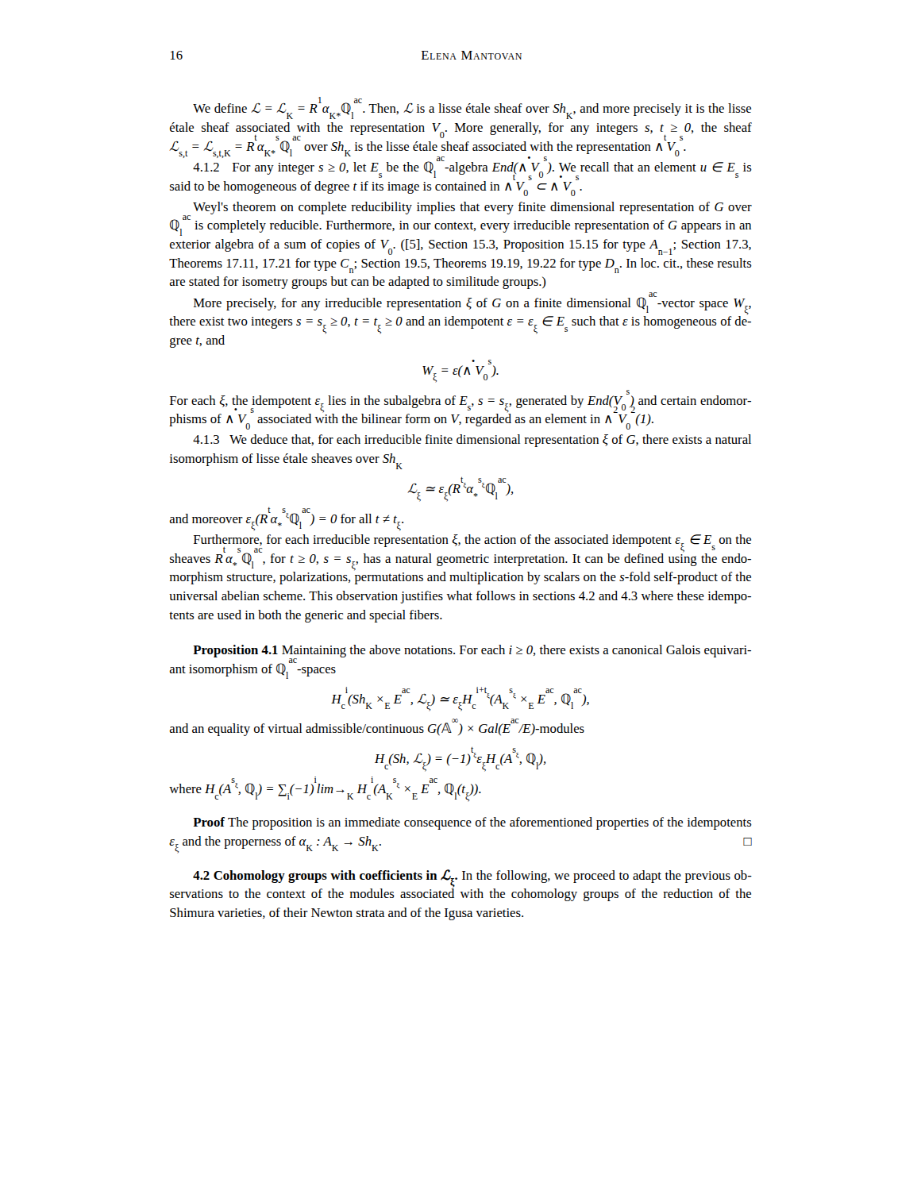16 Elena Mantovan
We define ℒ = ℒK = R1αK*ℚlac. Then, ℒ is a lisse étale sheaf over ShK, and more precisely it is the lisse étale sheaf associated with the representation V0. More generally, for any integers s, t ≥ 0, the sheaf ℒs,t = ℒs,t,K = RtαK*sℚlac over ShK is the lisse étale sheaf associated with the representation ∧tV0s.
4.1.2 For any integer s ≥ 0, let Es be the ℚlac-algebra End(∧•V0s). We recall that an element u ∈ Es is said to be homogeneous of degree t if its image is contained in ∧tV0s ⊂ ∧•V0s.
Weyl's theorem on complete reducibility implies that every finite dimensional representation of G over ℚlac is completely reducible. Furthermore, in our context, every irreducible representation of G appears in an exterior algebra of a sum of copies of V0. ([5], Section 15.3, Proposition 15.15 for type An−1; Section 17.3, Theorems 17.11, 17.21 for type Cn; Section 19.5, Theorems 19.19, 19.22 for type Dn. In loc. cit., these results are stated for isometry groups but can be adapted to similitude groups.)
More precisely, for any irreducible representation ξ of G on a finite dimensional ℚlac-vector space Wξ, there exist two integers s = sξ ≥ 0, t = tξ ≥ 0 and an idempotent ε = εξ ∈ Es such that ε is homogeneous of degree t, and
Wξ = ε(∧•V0s).
For each ξ, the idempotent εξ lies in the subalgebra of Es, s = sξ, generated by End(V0s) and certain endomorphisms of ∧•V0s associated with the bilinear form on V, regarded as an element in ∧2V02(1).
4.1.3 We deduce that, for each irreducible finite dimensional representation ξ of G, there exists a natural isomorphism of lisse étale sheaves over ShK
ℒξ ≃ εξ(Rtξα*sξℚlac),
and moreover εξ(Rtα*sξℚlac) = 0 for all t ≠ tξ.
Furthermore, for each irreducible representation ξ, the action of the associated idempotent εξ ∈ Es on the sheaves Rtα*sℚlac, for t ≥ 0, s = sξ, has a natural geometric interpretation. It can be defined using the endomorphism structure, polarizations, permutations and multiplication by scalars on the s-fold self-product of the universal abelian scheme. This observation justifies what follows in sections 4.2 and 4.3 where these idempotents are used in both the generic and special fibers.
Proposition 4.1 Maintaining the above notations. For each i ≥ 0, there exists a canonical Galois equivariant isomorphism of ℚlac-spaces
Hci(ShK ×E Eac, ℒξ) ≃ εξHci+tξ(AKsξ ×E Eac, ℚlac),
and an equality of virtual admissible/continuous G(𝔸∞) × Gal(Eac/E)-modules
Hc(Sh, ℒξ) = (−1)tξεξHc(Asξ, ℚl),
where Hc(Asξ, ℚl) = ∑i(−1)ilim→K Hci(AKsξ ×E Eac, ℚl(tξ)).
Proof The proposition is an immediate consequence of the aforementioned properties of the idempotents εξ and the properness of αK : AK → ShK.□
4.2 Cohomology groups with coefficients in ℒξ. In the following, we proceed to adapt the previous observations to the context of the modules associated with the cohomology groups of the reduction of the Shimura varieties, of their Newton strata and of the Igusa varieties.